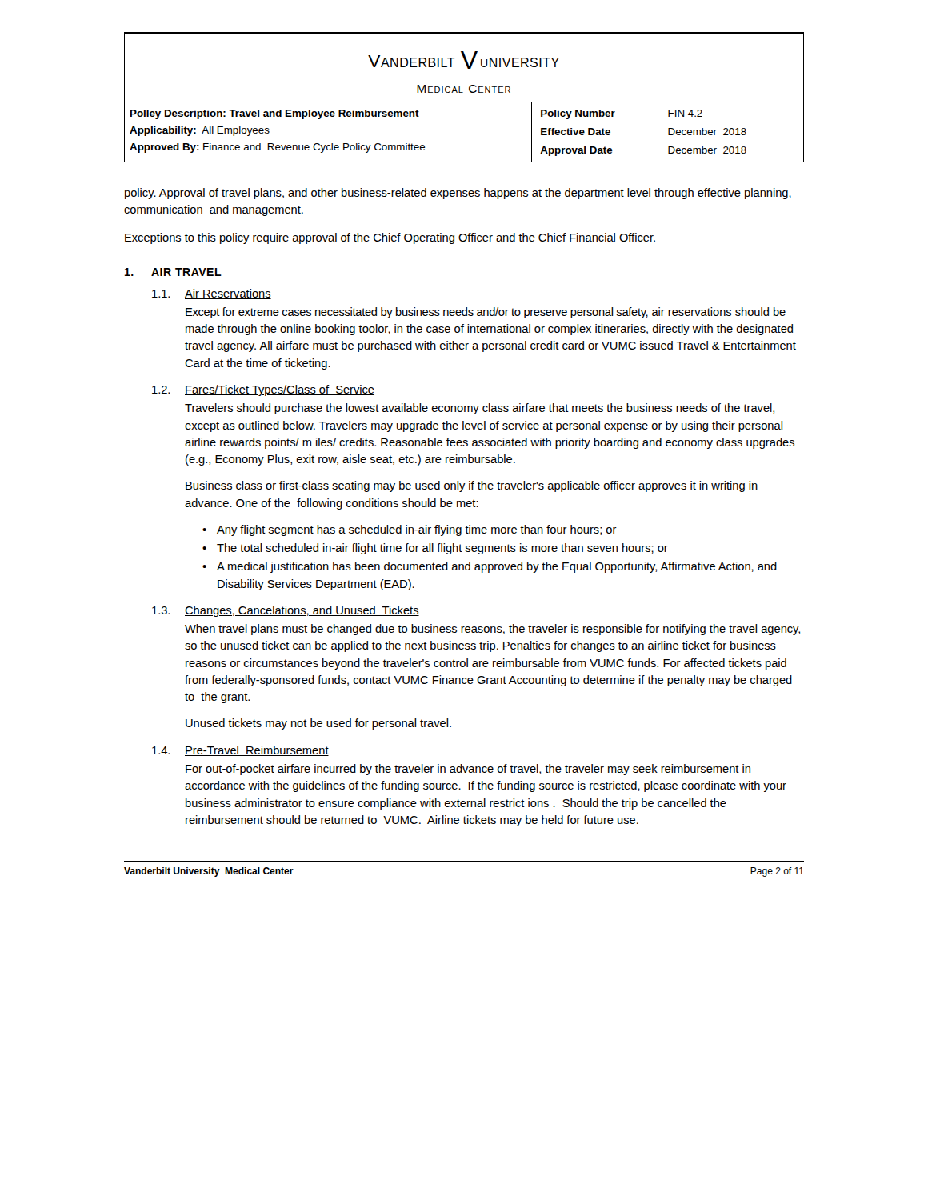Vanderbilt V university
Medical Center
| Polley Description: Travel and Employee Reimbursement Applicability: All Employees Approved By: Finance and Revenue Cycle Policy Committee | / Policy Number / FIN 4.2 / / Effective Date / December 2018 / / Approval Date / December 2018 / |
policy. Approval of travel plans, and other business-related expenses happens at the department level through effective planning, communication and management.
Exceptions to this policy require approval of the Chief Operating Officer and the Chief Financial Officer.
1. AIR TRAVEL
1.1. Air Reservations
Except for extreme cases necessitated by business needs and/or to preserve personal safety, air reservations should be made through the online booking toolor, in the case of international or complex itineraries, directly with the designated travel agency. All airfare must be purchased with either a personal credit card or VUMC issued Travel & Entertainment Card at the time of ticketing.
1.2. Fares/Ticket Types/Class of Service
Travelers should purchase the lowest available economy class airfare that meets the business needs of the travel, except as outlined below. Travelers may upgrade the level of service at personal expense or by using their personal airline rewards points/ m iles/ credits. Reasonable fees associated with priority boarding and economy class upgrades (e.g., Economy Plus, exit row, aisle seat, etc.) are reimbursable.
Business class or first-class seating may be used only if the traveler's applicable officer approves it in writing in advance. One of the following conditions should be met:
Any flight segment has a scheduled in-air flying time more than four hours; or
The total scheduled in-air flight time for all flight segments is more than seven hours; or
A medical justification has been documented and approved by the Equal Opportunity, Affirmative Action, and Disability Services Department (EAD).
1.3. Changes, Cancelations, and Unused Tickets
When travel plans must be changed due to business reasons, the traveler is responsible for notifying the travel agency, so the unused ticket can be applied to the next business trip. Penalties for changes to an airline ticket for business reasons or circumstances beyond the traveler's control are reimbursable from VUMC funds. For affected tickets paid from federally-sponsored funds, contact VUMC Finance Grant Accounting to determine if the penalty may be charged to the grant.
Unused tickets may not be used for personal travel.
1.4. Pre-Travel Reimbursement
For out-of-pocket airfare incurred by the traveler in advance of travel, the traveler may seek reimbursement in accordance with the guidelines of the funding source. If the funding source is restricted, please coordinate with your business administrator to ensure compliance with external restrict ions . Should the trip be cancelled the reimbursement should be returned to VUMC. Airline tickets may be held for future use.
Vanderbilt University Medical Center Page 2 of 11